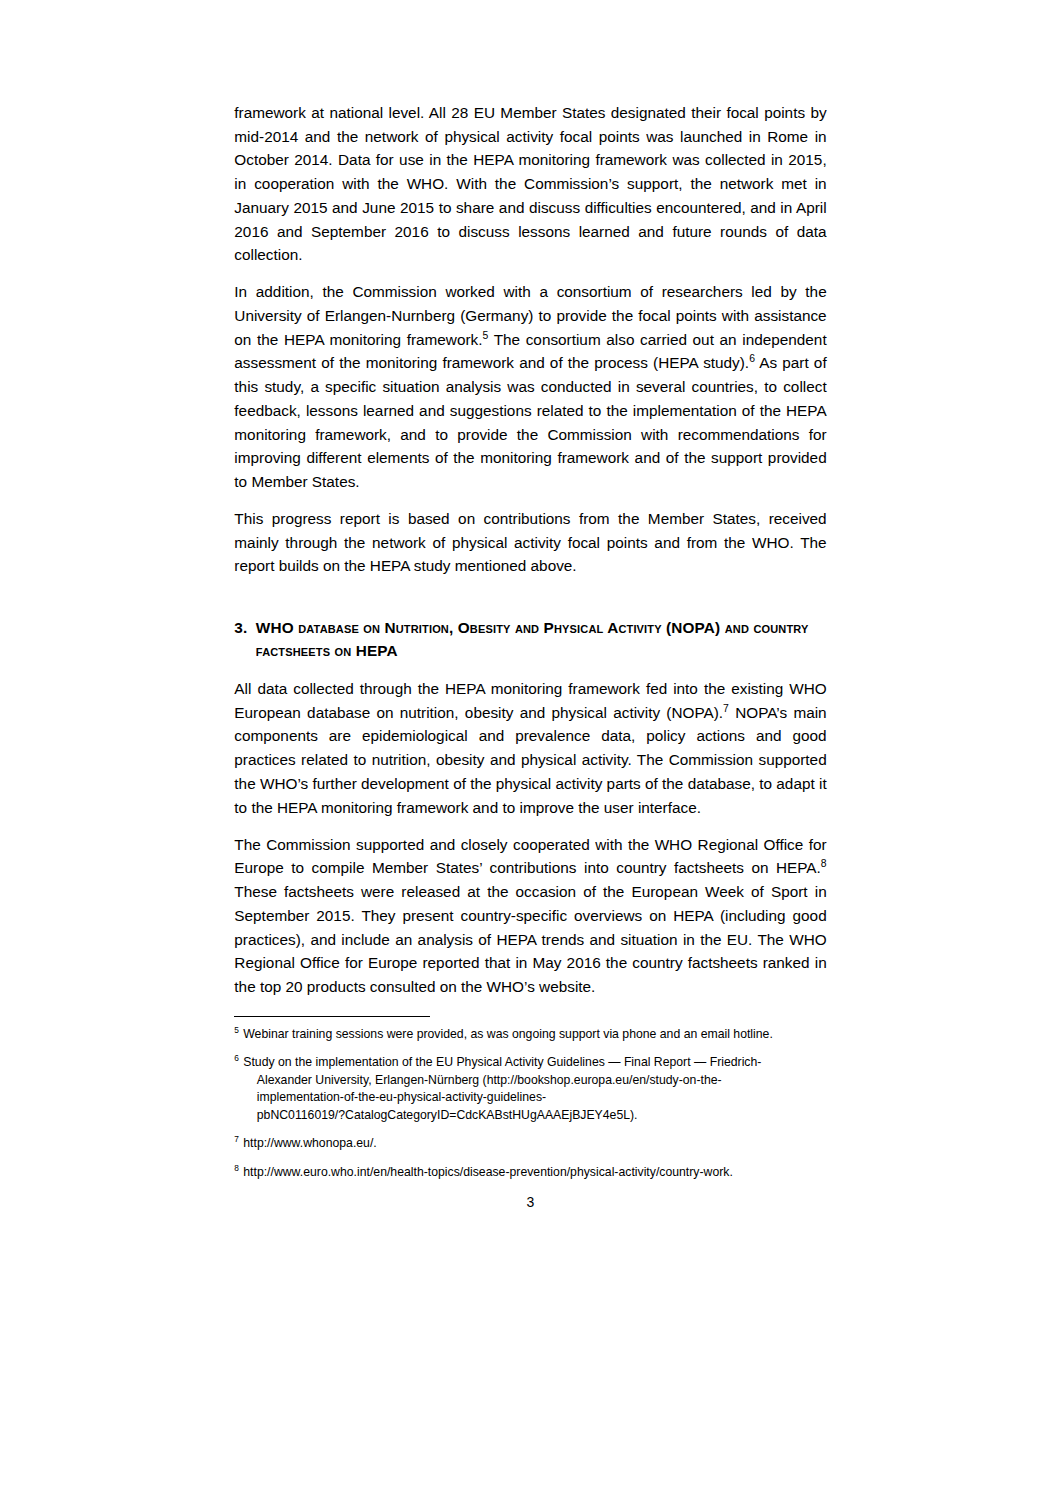framework at national level. All 28 EU Member States designated their focal points by mid-2014 and the network of physical activity focal points was launched in Rome in October 2014. Data for use in the HEPA monitoring framework was collected in 2015, in cooperation with the WHO. With the Commission’s support, the network met in January 2015 and June 2015 to share and discuss difficulties encountered, and in April 2016 and September 2016 to discuss lessons learned and future rounds of data collection.
In addition, the Commission worked with a consortium of researchers led by the University of Erlangen-Nurnberg (Germany) to provide the focal points with assistance on the HEPA monitoring framework.5 The consortium also carried out an independent assessment of the monitoring framework and of the process (HEPA study).6 As part of this study, a specific situation analysis was conducted in several countries, to collect feedback, lessons learned and suggestions related to the implementation of the HEPA monitoring framework, and to provide the Commission with recommendations for improving different elements of the monitoring framework and of the support provided to Member States.
This progress report is based on contributions from the Member States, received mainly through the network of physical activity focal points and from the WHO. The report builds on the HEPA study mentioned above.
3. WHO database on Nutrition, Obesity and Physical Activity (NOPA) and country factsheets on HEPA
All data collected through the HEPA monitoring framework fed into the existing WHO European database on nutrition, obesity and physical activity (NOPA).7 NOPA’s main components are epidemiological and prevalence data, policy actions and good practices related to nutrition, obesity and physical activity. The Commission supported the WHO’s further development of the physical activity parts of the database, to adapt it to the HEPA monitoring framework and to improve the user interface.
The Commission supported and closely cooperated with the WHO Regional Office for Europe to compile Member States’ contributions into country factsheets on HEPA.8 These factsheets were released at the occasion of the European Week of Sport in September 2015. They present country-specific overviews on HEPA (including good practices), and include an analysis of HEPA trends and situation in the EU. The WHO Regional Office for Europe reported that in May 2016 the country factsheets ranked in the top 20 products consulted on the WHO’s website.
5 Webinar training sessions were provided, as was ongoing support via phone and an email hotline.
6 Study on the implementation of the EU Physical Activity Guidelines — Final Report — Friedrich-Alexander University, Erlangen-Nürnberg (http://bookshop.europa.eu/en/study-on-the-implementation-of-the-eu-physical-activity-guidelines-pbNC0116019/?CatalogCategoryID=CdcKABstHUgAAAEjBJEY4e5L).
7 http://www.whonopa.eu/.
8 http://www.euro.who.int/en/health-topics/disease-prevention/physical-activity/country-work.
3